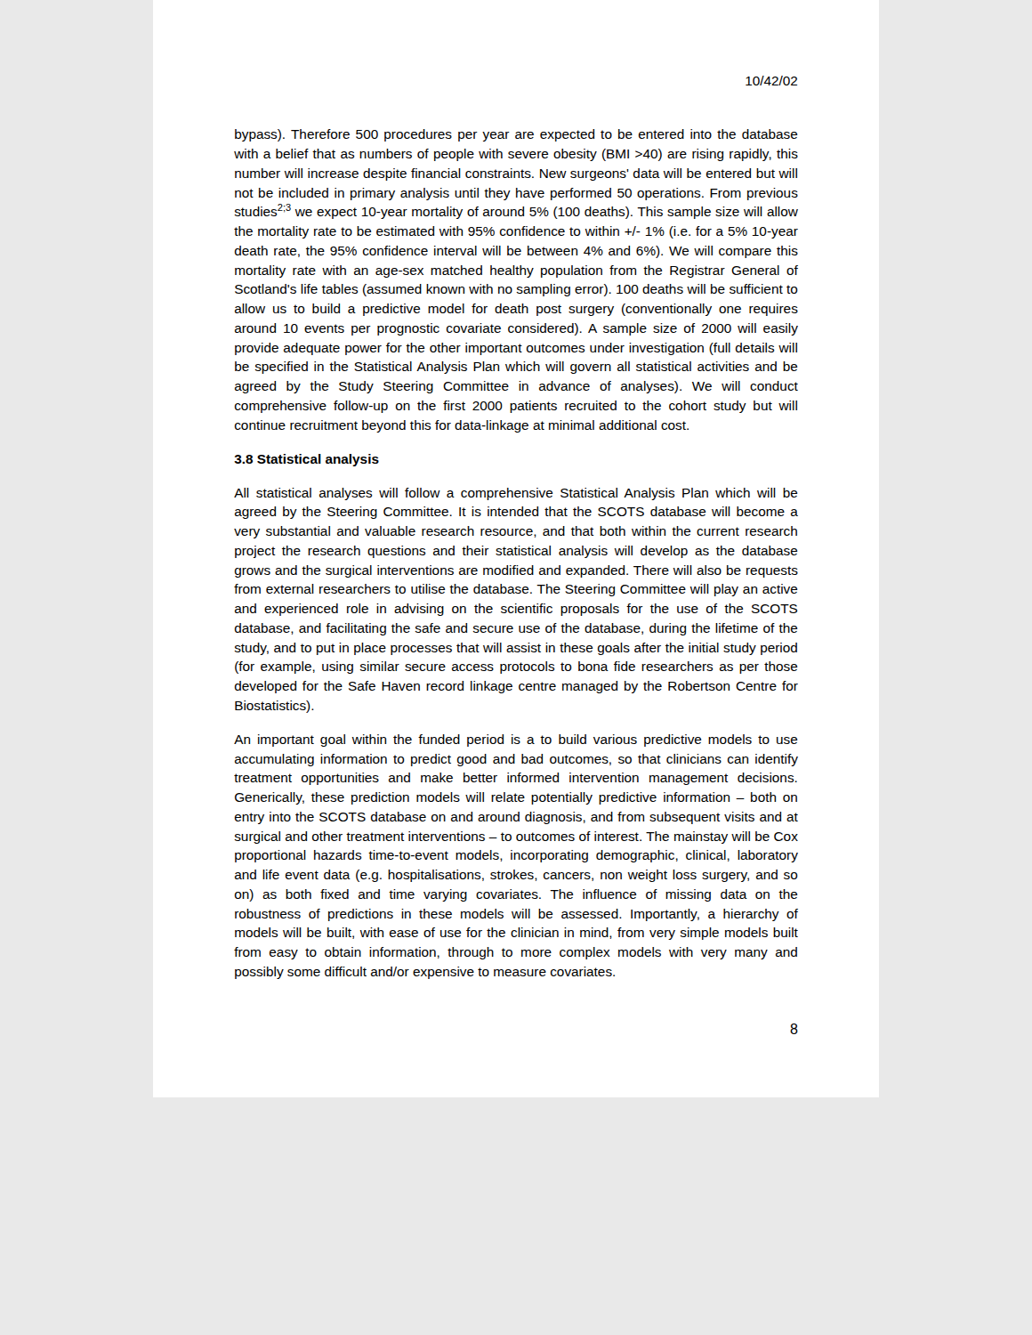10/42/02
bypass). Therefore 500 procedures per year are expected to be entered into the database with a belief that as numbers of people with severe obesity (BMI >40) are rising rapidly, this number will increase despite financial constraints. New surgeons' data will be entered but will not be included in primary analysis until they have performed 50 operations. From previous studies2;3 we expect 10-year mortality of around 5% (100 deaths). This sample size will allow the mortality rate to be estimated with 95% confidence to within +/- 1% (i.e. for a 5% 10-year death rate, the 95% confidence interval will be between 4% and 6%). We will compare this mortality rate with an age-sex matched healthy population from the Registrar General of Scotland's life tables (assumed known with no sampling error). 100 deaths will be sufficient to allow us to build a predictive model for death post surgery (conventionally one requires around 10 events per prognostic covariate considered). A sample size of 2000 will easily provide adequate power for the other important outcomes under investigation (full details will be specified in the Statistical Analysis Plan which will govern all statistical activities and be agreed by the Study Steering Committee in advance of analyses). We will conduct comprehensive follow-up on the first 2000 patients recruited to the cohort study but will continue recruitment beyond this for data-linkage at minimal additional cost.
3.8 Statistical analysis
All statistical analyses will follow a comprehensive Statistical Analysis Plan which will be agreed by the Steering Committee. It is intended that the SCOTS database will become a very substantial and valuable research resource, and that both within the current research project the research questions and their statistical analysis will develop as the database grows and the surgical interventions are modified and expanded. There will also be requests from external researchers to utilise the database. The Steering Committee will play an active and experienced role in advising on the scientific proposals for the use of the SCOTS database, and facilitating the safe and secure use of the database, during the lifetime of the study, and to put in place processes that will assist in these goals after the initial study period (for example, using similar secure access protocols to bona fide researchers as per those developed for the Safe Haven record linkage centre managed by the Robertson Centre for Biostatistics).
An important goal within the funded period is a to build various predictive models to use accumulating information to predict good and bad outcomes, so that clinicians can identify treatment opportunities and make better informed intervention management decisions. Generically, these prediction models will relate potentially predictive information – both on entry into the SCOTS database on and around diagnosis, and from subsequent visits and at surgical and other treatment interventions – to outcomes of interest. The mainstay will be Cox proportional hazards time-to-event models, incorporating demographic, clinical, laboratory and life event data (e.g. hospitalisations, strokes, cancers, non weight loss surgery, and so on) as both fixed and time varying covariates. The influence of missing data on the robustness of predictions in these models will be assessed. Importantly, a hierarchy of models will be built, with ease of use for the clinician in mind, from very simple models built from easy to obtain information, through to more complex models with very many and possibly some difficult and/or expensive to measure covariates.
8